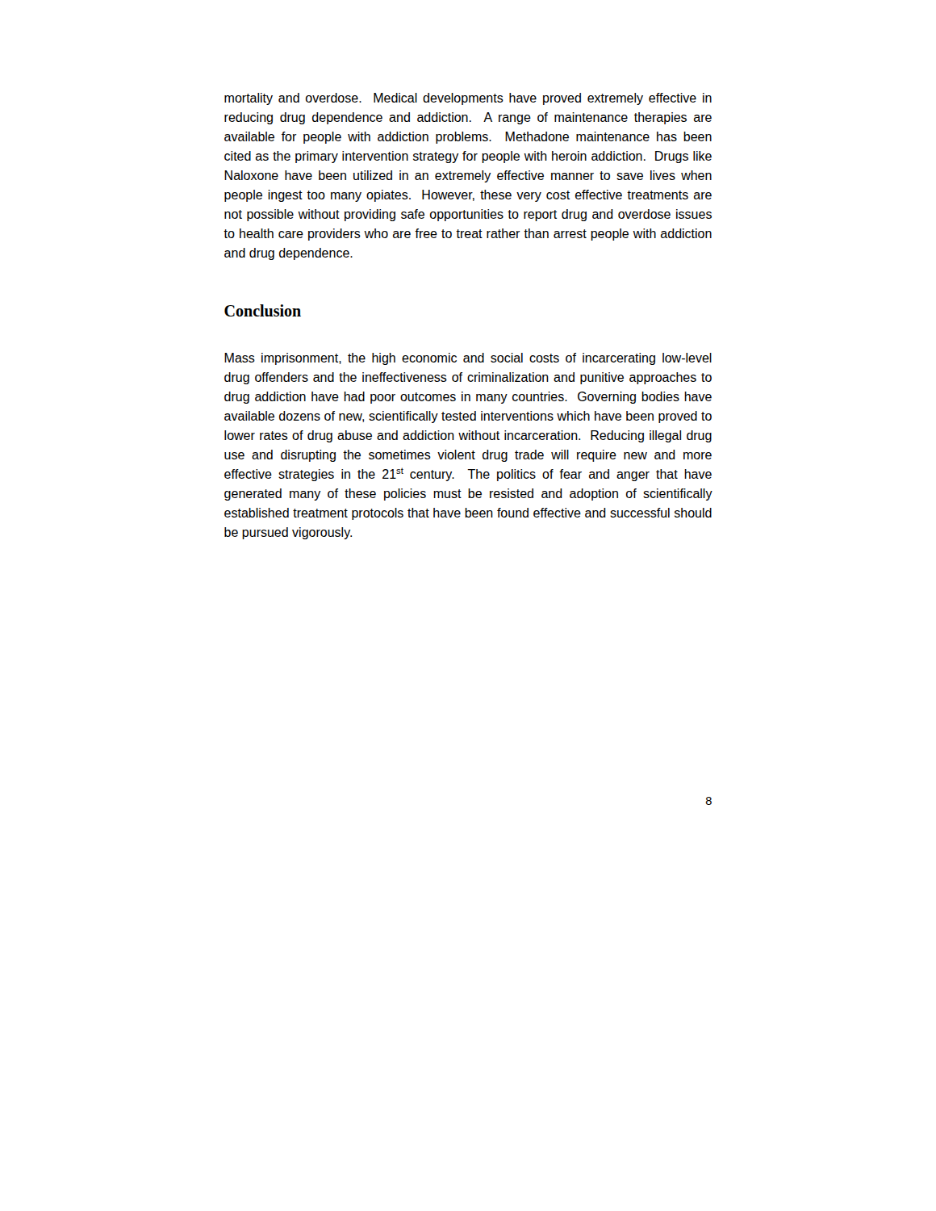mortality and overdose. Medical developments have proved extremely effective in reducing drug dependence and addiction. A range of maintenance therapies are available for people with addiction problems. Methadone maintenance has been cited as the primary intervention strategy for people with heroin addiction. Drugs like Naloxone have been utilized in an extremely effective manner to save lives when people ingest too many opiates. However, these very cost effective treatments are not possible without providing safe opportunities to report drug and overdose issues to health care providers who are free to treat rather than arrest people with addiction and drug dependence.
Conclusion
Mass imprisonment, the high economic and social costs of incarcerating low-level drug offenders and the ineffectiveness of criminalization and punitive approaches to drug addiction have had poor outcomes in many countries. Governing bodies have available dozens of new, scientifically tested interventions which have been proved to lower rates of drug abuse and addiction without incarceration. Reducing illegal drug use and disrupting the sometimes violent drug trade will require new and more effective strategies in the 21st century. The politics of fear and anger that have generated many of these policies must be resisted and adoption of scientifically established treatment protocols that have been found effective and successful should be pursued vigorously.
8